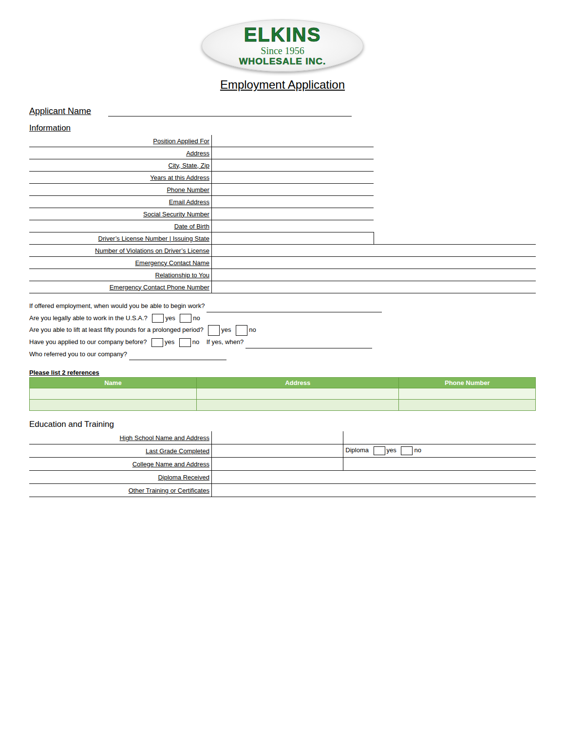ELKINS
Since 1956
WHOLESALE INC.
Employment Application
Applicant Name
Information
| Position Applied For | |
| Address | |
| City, State, Zip | |
| Years at this Address | |
| Phone Number | |
| Email Address | |
| Social Security Number | |
| Date of Birth | |
| Driver’s License Number / Issuing State | | |
| Number of Violations on Driver’s License | |
| Emergency Contact Name | |
| Relationship to You | |
| Emergency Contact Phone Number | |
If offered employment, when would you be able to begin work?
Are you legally able to work in the U.S.A.? yes no
Are you able to lift at least fifty pounds for a prolonged period? yes no
Have you applied to our company before? yes no If yes, when?
Who referred you to our company?
Please list 2 references
| Name | Address | Phone Number |
| --- | --- | --- |
Education and Training
| High School Name and Address | | |
| Last Grade Completed | | Diploma yes no |
| College Name and Address | | |
| Diploma Received | |
| Other Training or Certificates | |